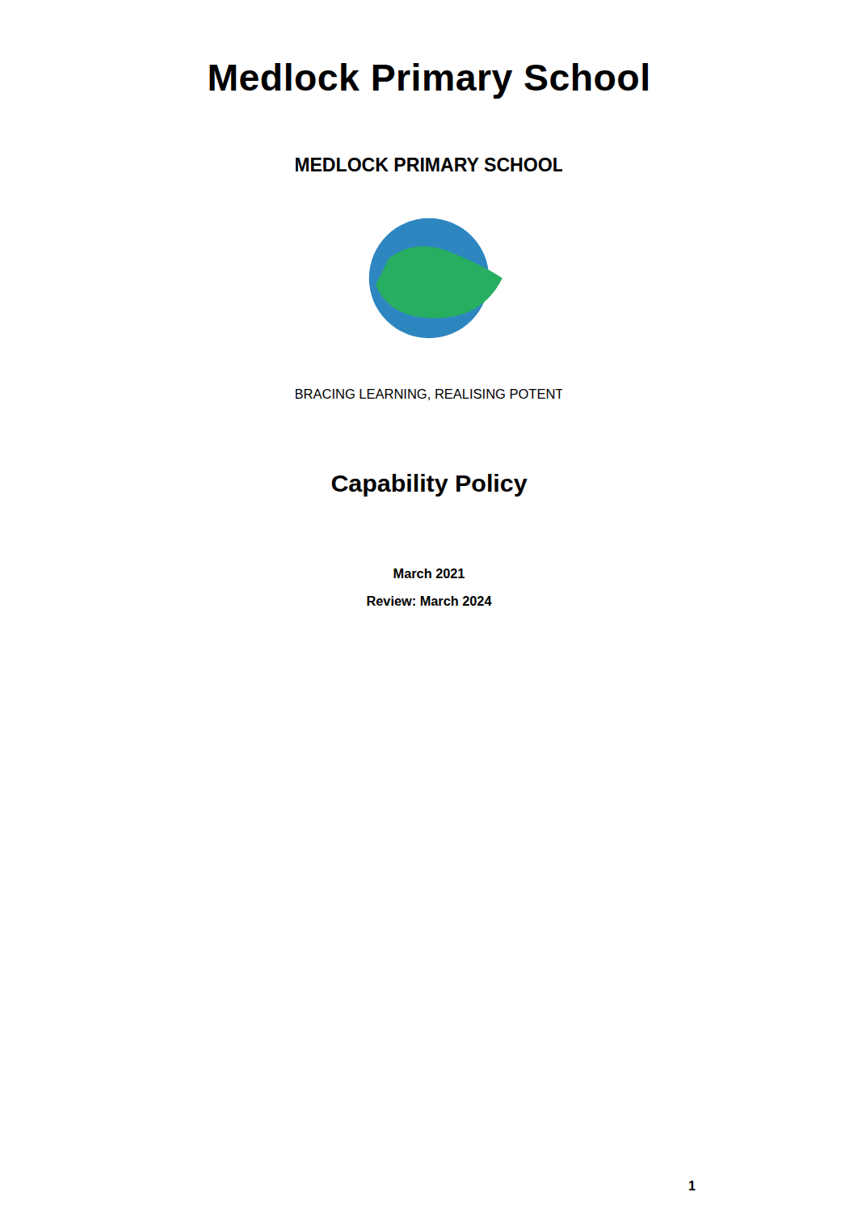Medlock Primary School
Capability Policy
March 2021
Review: March 2024
1